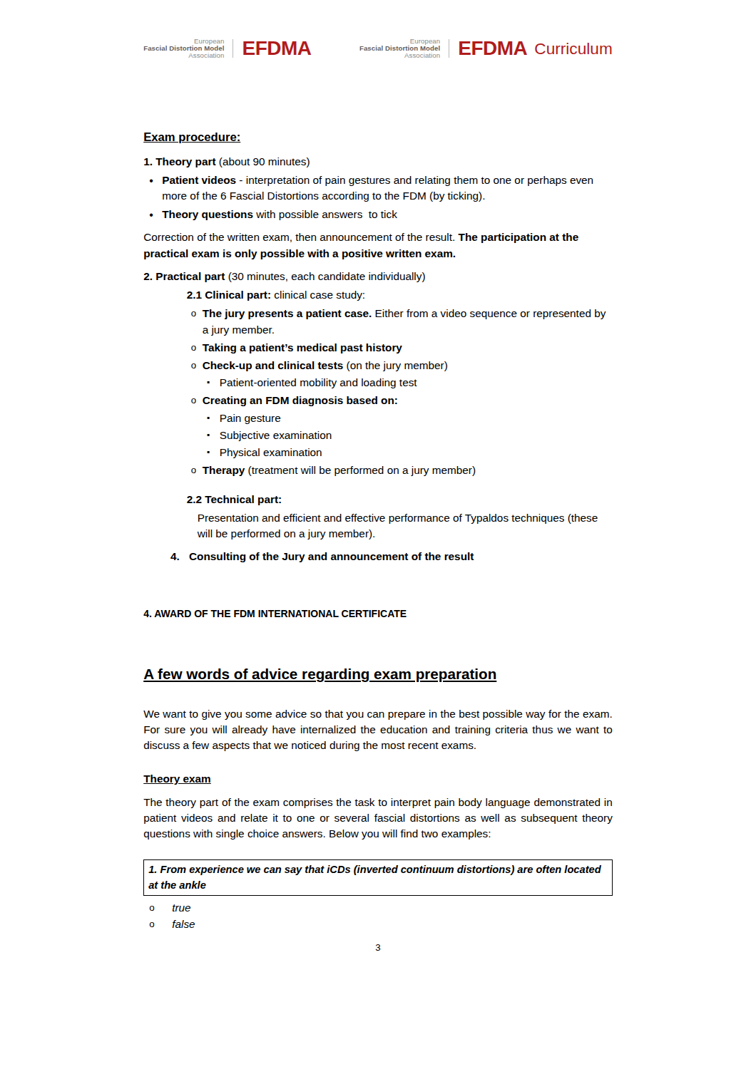European
Fascial Distortion Model
Association
EFDMA
European
Fascial Distortion Model
Association
EFDMA
Curriculum
Exam procedure:
1. Theory part (about 90 minutes)
Patient videos - interpretation of pain gestures and relating them to one or perhaps even more of the 6 Fascial Distortions according to the FDM (by ticking).
Theory questions with possible answers to tick
Correction of the written exam, then announcement of the result. The participation at the practical exam is only possible with a positive written exam.
2. Practical part (30 minutes, each candidate individually)
2.1 Clinical part: clinical case study:
The jury presents a patient case. Either from a video sequence or represented by a jury member.
Taking a patient’s medical past history
Check-up and clinical tests (on the jury member)
Patient-oriented mobility and loading test
Creating an FDM diagnosis based on:
Pain gesture
Subjective examination
Physical examination
Therapy (treatment will be performed on a jury member)
2.2 Technical part:
Presentation and efficient and effective performance of Typaldos techniques (these will be performed on a jury member).
4. Consulting of the Jury and announcement of the result
4. AWARD OF THE FDM INTERNATIONAL CERTIFICATE
A few words of advice regarding exam preparation
We want to give you some advice so that you can prepare in the best possible way for the exam. For sure you will already have internalized the education and training criteria thus we want to discuss a few aspects that we noticed during the most recent exams.
Theory exam
The theory part of the exam comprises the task to interpret pain body language demonstrated in patient videos and relate it to one or several fascial distortions as well as subsequent theory questions with single choice answers. Below you will find two examples:
1. From experience we can say that iCDs (inverted continuum distortions) are often located at the ankle
true
false
3